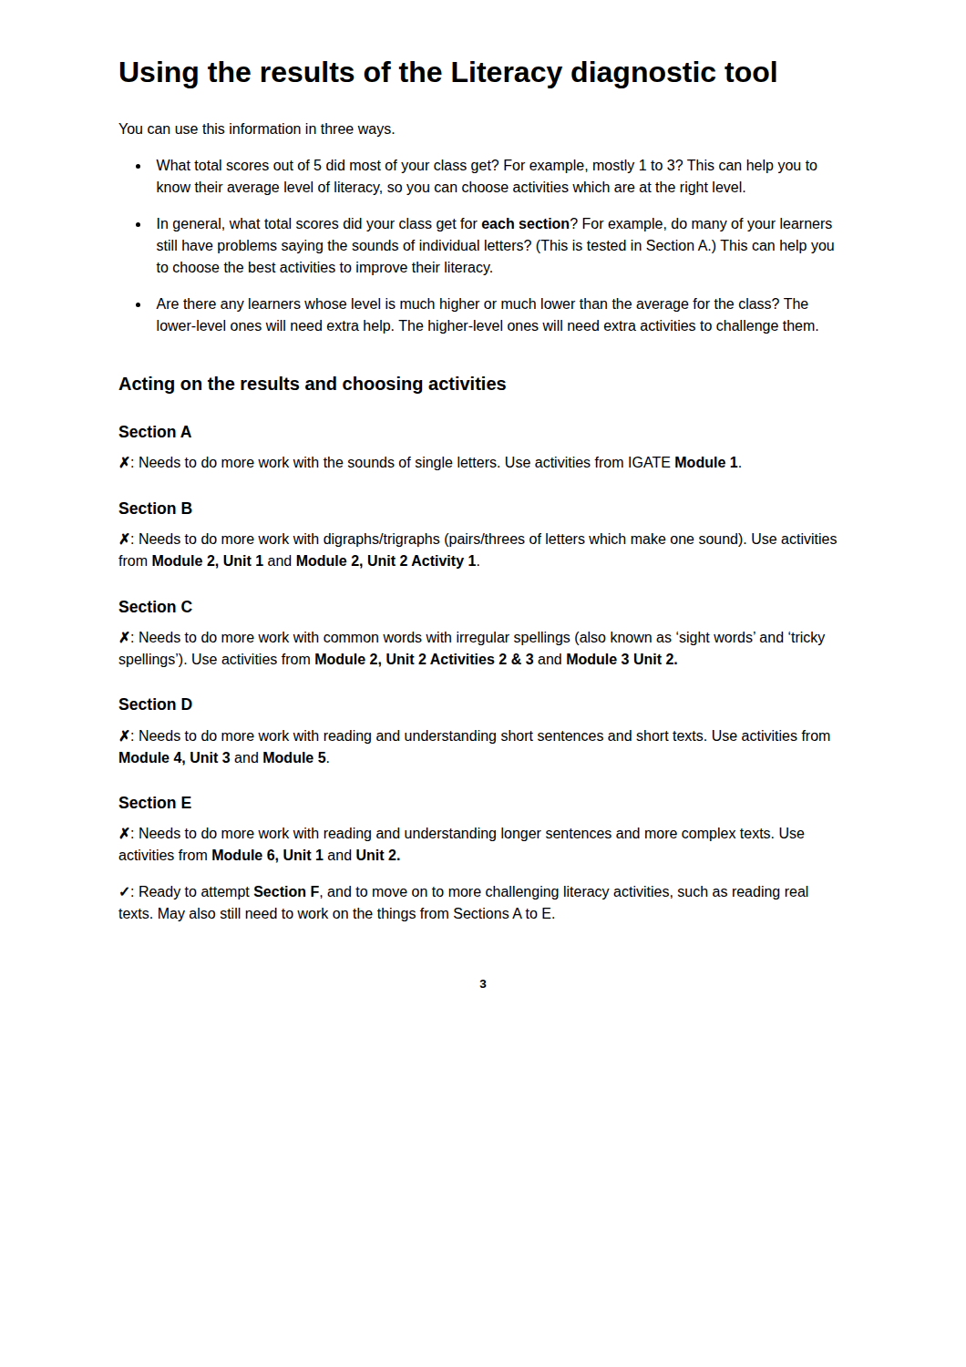Using the results of the Literacy diagnostic tool
You can use this information in three ways.
What total scores out of 5 did most of your class get? For example, mostly 1 to 3? This can help you to know their average level of literacy, so you can choose activities which are at the right level.
In general, what total scores did your class get for each section? For example, do many of your learners still have problems saying the sounds of individual letters? (This is tested in Section A.) This can help you to choose the best activities to improve their literacy.
Are there any learners whose level is much higher or much lower than the average for the class? The lower-level ones will need extra help. The higher-level ones will need extra activities to challenge them.
Acting on the results and choosing activities
Section A
✗: Needs to do more work with the sounds of single letters. Use activities from IGATE Module 1.
Section B
✗: Needs to do more work with digraphs/trigraphs (pairs/threes of letters which make one sound). Use activities from Module 2, Unit 1 and Module 2, Unit 2 Activity 1.
Section C
✗: Needs to do more work with common words with irregular spellings (also known as ‘sight words’ and ‘tricky spellings’). Use activities from Module 2, Unit 2 Activities 2 & 3 and Module 3 Unit 2.
Section D
✗: Needs to do more work with reading and understanding short sentences and short texts. Use activities from Module 4, Unit 3 and Module 5.
Section E
✗: Needs to do more work with reading and understanding longer sentences and more complex texts. Use activities from Module 6, Unit 1 and Unit 2.
✓: Ready to attempt Section F, and to move on to more challenging literacy activities, such as reading real texts. May also still need to work on the things from Sections A to E.
3